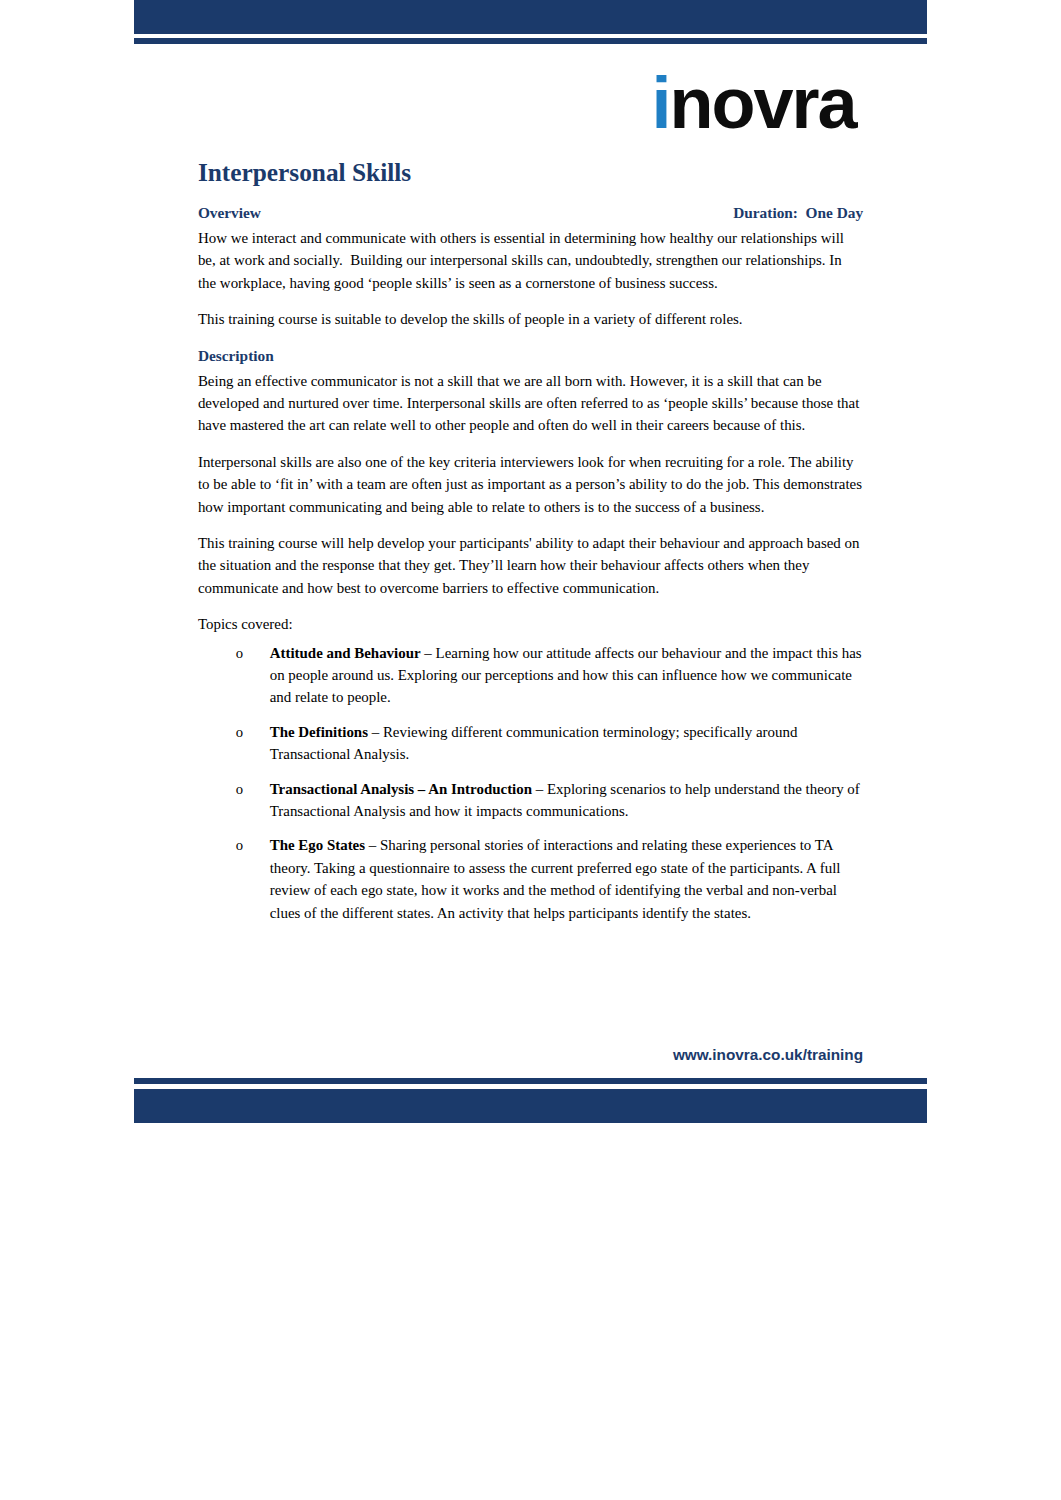inovra
Interpersonal Skills
Overview Duration: One Day
How we interact and communicate with others is essential in determining how healthy our relationships will be, at work and socially. Building our interpersonal skills can, undoubtedly, strengthen our relationships. In the workplace, having good ‘people skills’ is seen as a cornerstone of business success.
This training course is suitable to develop the skills of people in a variety of different roles.
Description
Being an effective communicator is not a skill that we are all born with. However, it is a skill that can be developed and nurtured over time. Interpersonal skills are often referred to as ‘people skills’ because those that have mastered the art can relate well to other people and often do well in their careers because of this.
Interpersonal skills are also one of the key criteria interviewers look for when recruiting for a role. The ability to be able to ‘fit in’ with a team are often just as important as a person’s ability to do the job. This demonstrates how important communicating and being able to relate to others is to the success of a business.
This training course will help develop your participants' ability to adapt their behaviour and approach based on the situation and the response that they get. They’ll learn how their behaviour affects others when they communicate and how best to overcome barriers to effective communication.
Topics covered:
Attitude and Behaviour – Learning how our attitude affects our behaviour and the impact this has on people around us. Exploring our perceptions and how this can influence how we communicate and relate to people.
The Definitions – Reviewing different communication terminology; specifically around Transactional Analysis.
Transactional Analysis – An Introduction – Exploring scenarios to help understand the theory of Transactional Analysis and how it impacts communications.
The Ego States – Sharing personal stories of interactions and relating these experiences to TA theory. Taking a questionnaire to assess the current preferred ego state of the participants. A full review of each ego state, how it works and the method of identifying the verbal and non-verbal clues of the different states. An activity that helps participants identify the states.
www.inovra.co.uk/training